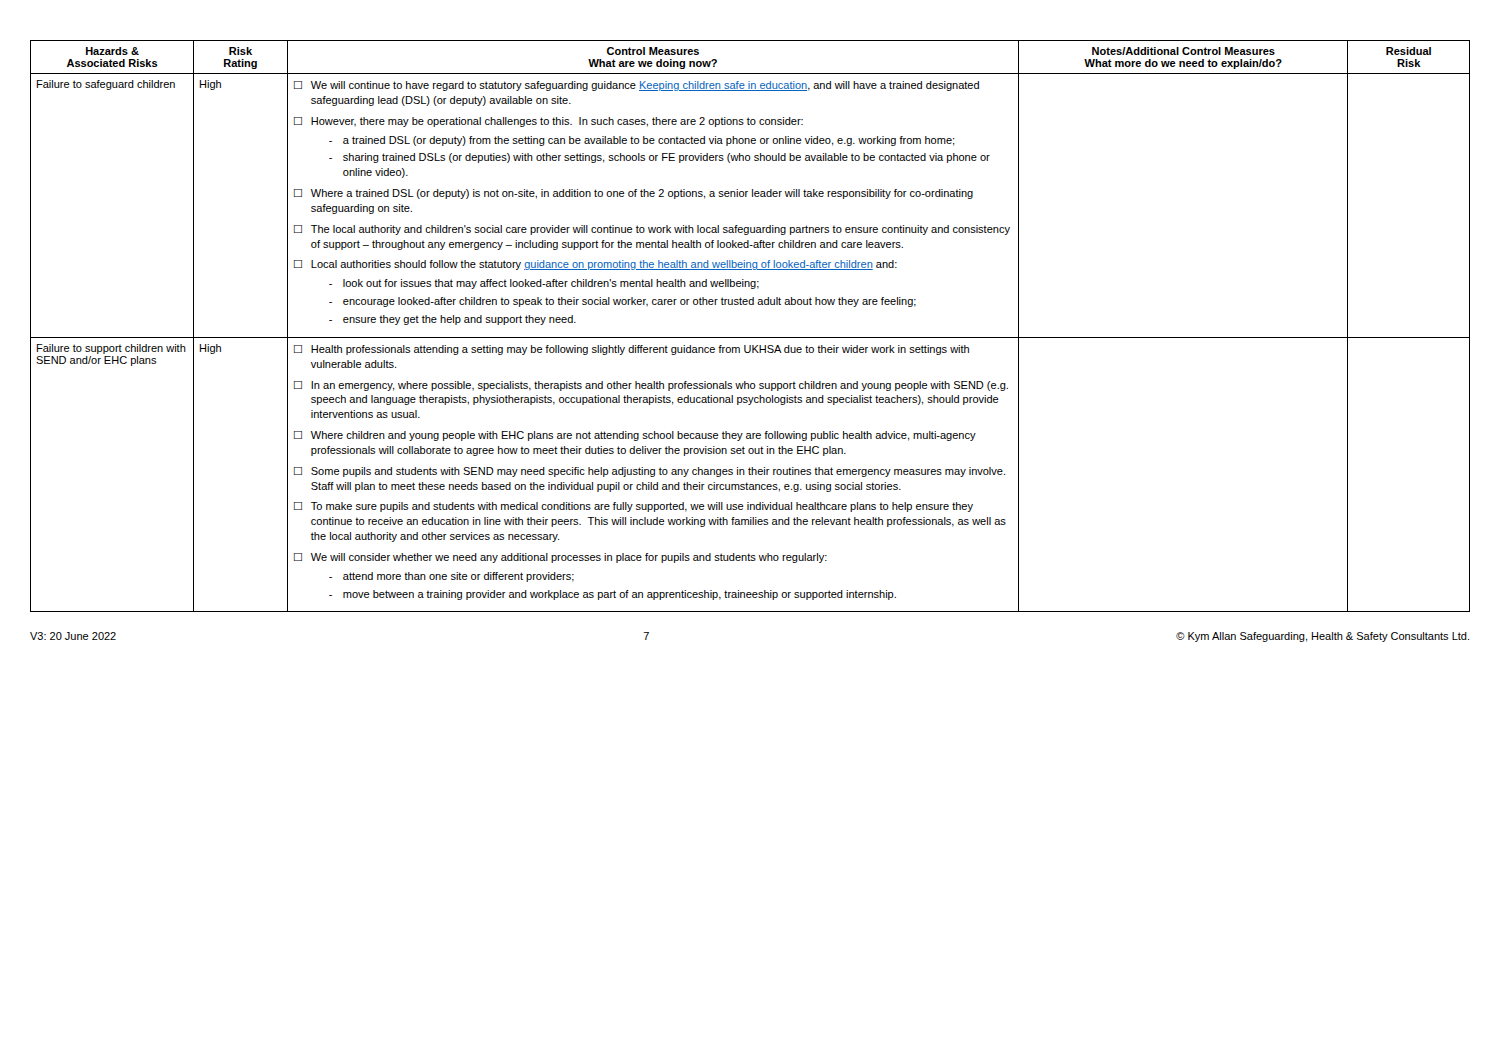| Hazards & Associated Risks | Risk Rating | Control Measures What are we doing now? | Notes/Additional Control Measures What more do we need to explain/do? | Residual Risk |
| --- | --- | --- | --- | --- |
| Failure to safeguard children | High | We will continue to have regard to statutory safeguarding guidance Keeping children safe in education , and will have a trained designated safeguarding lead (DSL) (or deputy) available on site. However, there may be operational challenges to this. In such cases, there are 2 options to consider: a trained DSL (or deputy) from the setting can be available to be contacted via phone or online video, e.g. working from home; sharing trained DSLs (or deputies) with other settings, schools or FE providers (who should be available to be contacted via phone or online video). Where a trained DSL (or deputy) is not on-site, in addition to one of the 2 options, a senior leader will take responsibility for co-ordinating safeguarding on site. The local authority and children's social care provider will continue to work with local safeguarding partners to ensure continuity and consistency of support – throughout any emergency – including support for the mental health of looked-after children and care leavers. Local authorities should follow the statutory guidance on promoting the health and wellbeing of looked-after children and: look out for issues that may affect looked-after children's mental health and wellbeing; encourage looked-after children to speak to their social worker, carer or other trusted adult about how they are feeling; ensure they get the help and support they need. | | |
| Failure to support children with SEND and/or EHC plans | High | Health professionals attending a setting may be following slightly different guidance from UKHSA due to their wider work in settings with vulnerable adults. In an emergency, where possible, specialists, therapists and other health professionals who support children and young people with SEND (e.g. speech and language therapists, physiotherapists, occupational therapists, educational psychologists and specialist teachers), should provide interventions as usual. Where children and young people with EHC plans are not attending school because they are following public health advice, multi-agency professionals will collaborate to agree how to meet their duties to deliver the provision set out in the EHC plan. Some pupils and students with SEND may need specific help adjusting to any changes in their routines that emergency measures may involve. Staff will plan to meet these needs based on the individual pupil or child and their circumstances, e.g. using social stories. To make sure pupils and students with medical conditions are fully supported, we will use individual healthcare plans to help ensure they continue to receive an education in line with their peers. This will include working with families and the relevant health professionals, as well as the local authority and other services as necessary. We will consider whether we need any additional processes in place for pupils and students who regularly: attend more than one site or different providers; move between a training provider and workplace as part of an apprenticeship, traineeship or supported internship. | | |
V3: 20 June 2022
7
© Kym Allan Safeguarding, Health & Safety Consultants Ltd.